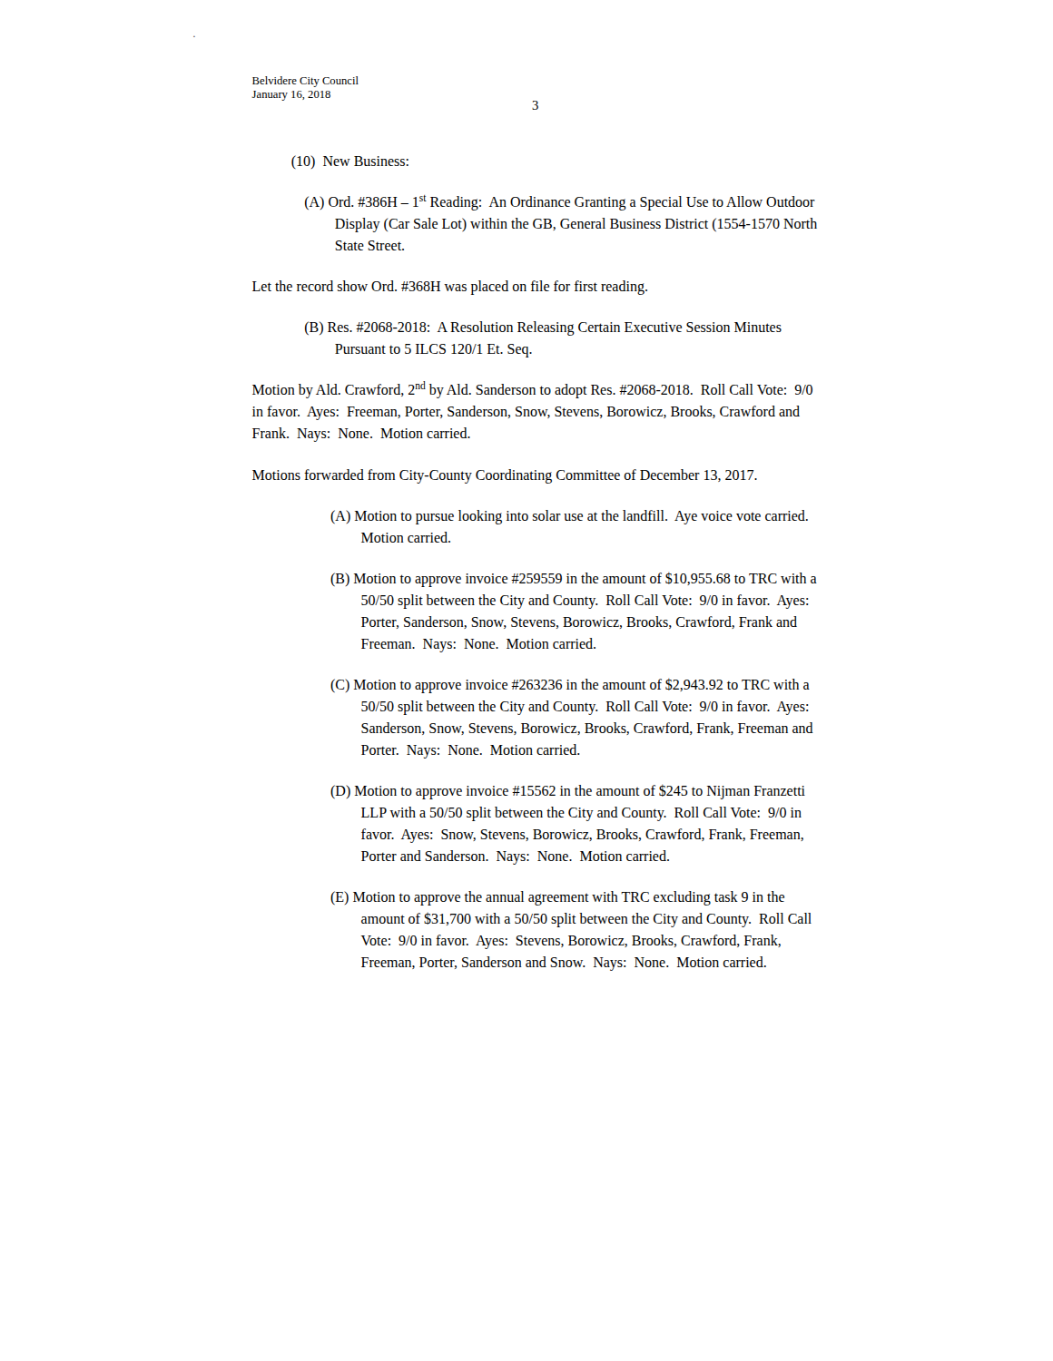.
Belvidere City Council
January 16, 2018
3
(10) New Business:
(A) Ord. #386H – 1st Reading: An Ordinance Granting a Special Use to Allow Outdoor Display (Car Sale Lot) within the GB, General Business District (1554-1570 North State Street.
Let the record show Ord. #368H was placed on file for first reading.
(B) Res. #2068-2018: A Resolution Releasing Certain Executive Session Minutes Pursuant to 5 ILCS 120/1 Et. Seq.
Motion by Ald. Crawford, 2nd by Ald. Sanderson to adopt Res. #2068-2018. Roll Call Vote: 9/0 in favor. Ayes: Freeman, Porter, Sanderson, Snow, Stevens, Borowicz, Brooks, Crawford and Frank. Nays: None. Motion carried.
Motions forwarded from City-County Coordinating Committee of December 13, 2017.
(A) Motion to pursue looking into solar use at the landfill. Aye voice vote carried. Motion carried.
(B) Motion to approve invoice #259559 in the amount of $10,955.68 to TRC with a 50/50 split between the City and County. Roll Call Vote: 9/0 in favor. Ayes: Porter, Sanderson, Snow, Stevens, Borowicz, Brooks, Crawford, Frank and Freeman. Nays: None. Motion carried.
(C) Motion to approve invoice #263236 in the amount of $2,943.92 to TRC with a 50/50 split between the City and County. Roll Call Vote: 9/0 in favor. Ayes: Sanderson, Snow, Stevens, Borowicz, Brooks, Crawford, Frank, Freeman and Porter. Nays: None. Motion carried.
(D) Motion to approve invoice #15562 in the amount of $245 to Nijman Franzetti LLP with a 50/50 split between the City and County. Roll Call Vote: 9/0 in favor. Ayes: Snow, Stevens, Borowicz, Brooks, Crawford, Frank, Freeman, Porter and Sanderson. Nays: None. Motion carried.
(E) Motion to approve the annual agreement with TRC excluding task 9 in the amount of $31,700 with a 50/50 split between the City and County. Roll Call Vote: 9/0 in favor. Ayes: Stevens, Borowicz, Brooks, Crawford, Frank, Freeman, Porter, Sanderson and Snow. Nays: None. Motion carried.